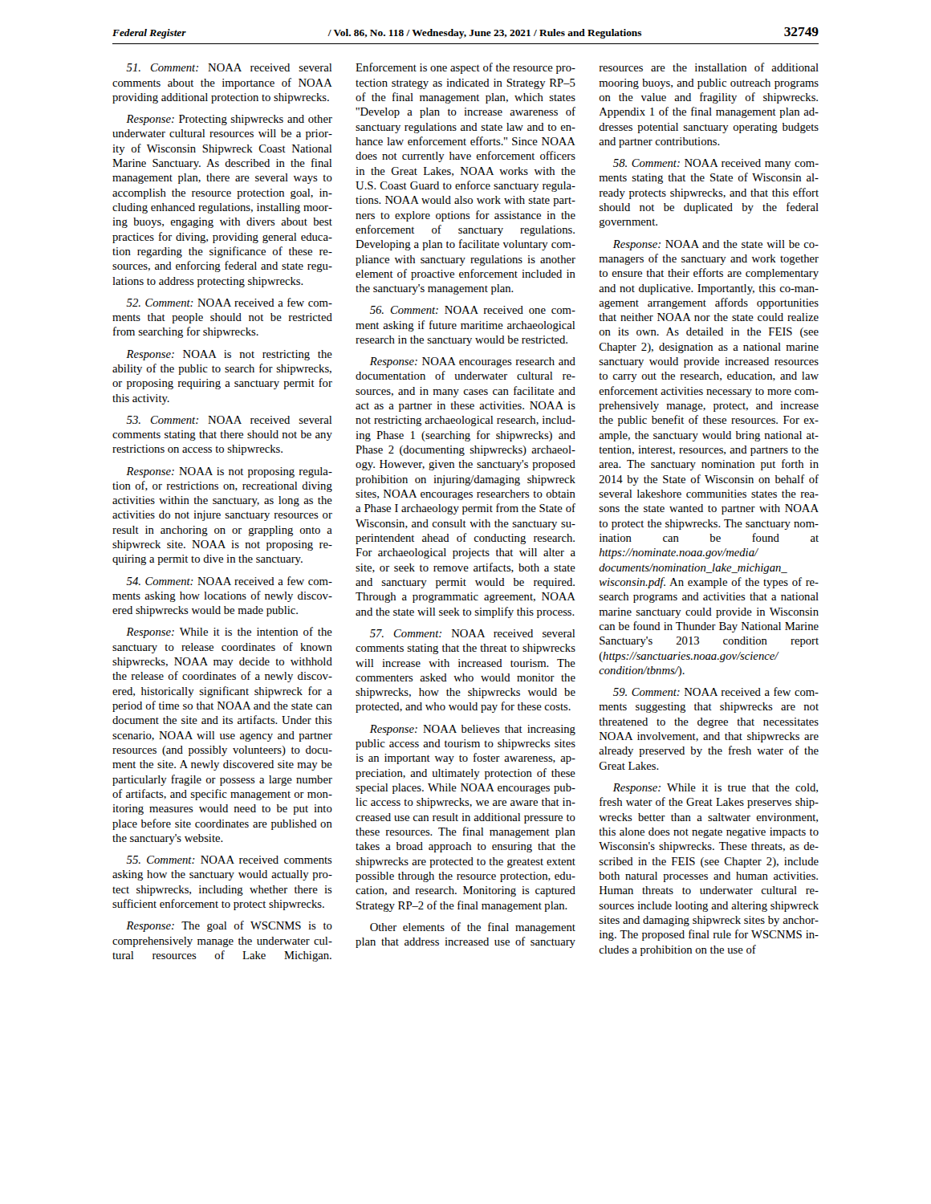Federal Register / Vol. 86, No. 118 / Wednesday, June 23, 2021 / Rules and Regulations 32749
51. Comment: NOAA received several comments about the importance of NOAA providing additional protection to shipwrecks.
Response: Protecting shipwrecks and other underwater cultural resources will be a priority of Wisconsin Shipwreck Coast National Marine Sanctuary. As described in the final management plan, there are several ways to accomplish the resource protection goal, including enhanced regulations, installing mooring buoys, engaging with divers about best practices for diving, providing general education regarding the significance of these resources, and enforcing federal and state regulations to address protecting shipwrecks.
52. Comment: NOAA received a few comments that people should not be restricted from searching for shipwrecks.
Response: NOAA is not restricting the ability of the public to search for shipwrecks, or proposing requiring a sanctuary permit for this activity.
53. Comment: NOAA received several comments stating that there should not be any restrictions on access to shipwrecks.
Response: NOAA is not proposing regulation of, or restrictions on, recreational diving activities within the sanctuary, as long as the activities do not injure sanctuary resources or result in anchoring on or grappling onto a shipwreck site. NOAA is not proposing requiring a permit to dive in the sanctuary.
54. Comment: NOAA received a few comments asking how locations of newly discovered shipwrecks would be made public.
Response: While it is the intention of the sanctuary to release coordinates of known shipwrecks, NOAA may decide to withhold the release of coordinates of a newly discovered, historically significant shipwreck for a period of time so that NOAA and the state can document the site and its artifacts. Under this scenario, NOAA will use agency and partner resources (and possibly volunteers) to document the site. A newly discovered site may be particularly fragile or possess a large number of artifacts, and specific management or monitoring measures would need to be put into place before site coordinates are published on the sanctuary's website.
55. Comment: NOAA received comments asking how the sanctuary would actually protect shipwrecks, including whether there is sufficient enforcement to protect shipwrecks.
Response: The goal of WSCNMS is to comprehensively manage the underwater cultural resources of Lake Michigan. Enforcement is one aspect of the resource protection strategy as indicated in Strategy RP–5 of the final management plan, which states ''Develop a plan to increase awareness of sanctuary regulations and state law and to enhance law enforcement efforts.'' Since NOAA does not currently have enforcement officers in the Great Lakes, NOAA works with the U.S. Coast Guard to enforce sanctuary regulations. NOAA would also work with state partners to explore options for assistance in the enforcement of sanctuary regulations. Developing a plan to facilitate voluntary compliance with sanctuary regulations is another element of proactive enforcement included in the sanctuary's management plan.
56. Comment: NOAA received one comment asking if future maritime archaeological research in the sanctuary would be restricted.
Response: NOAA encourages research and documentation of underwater cultural resources, and in many cases can facilitate and act as a partner in these activities. NOAA is not restricting archaeological research, including Phase 1 (searching for shipwrecks) and Phase 2 (documenting shipwrecks) archaeology. However, given the sanctuary's proposed prohibition on injuring/damaging shipwreck sites, NOAA encourages researchers to obtain a Phase I archaeology permit from the State of Wisconsin, and consult with the sanctuary superintendent ahead of conducting research. For archaeological projects that will alter a site, or seek to remove artifacts, both a state and sanctuary permit would be required. Through a programmatic agreement, NOAA and the state will seek to simplify this process.
57. Comment: NOAA received several comments stating that the threat to shipwrecks will increase with increased tourism. The commenters asked who would monitor the shipwrecks, how the shipwrecks would be protected, and who would pay for these costs.
Response: NOAA believes that increasing public access and tourism to shipwrecks sites is an important way to foster awareness, appreciation, and ultimately protection of these special places. While NOAA encourages public access to shipwrecks, we are aware that increased use can result in additional pressure to these resources. The final management plan takes a broad approach to ensuring that the shipwrecks are protected to the greatest extent possible through the resource protection, education, and research. Monitoring is captured Strategy RP–2 of the final management plan.
Other elements of the final management plan that address increased use of sanctuary resources are the installation of additional mooring buoys, and public outreach programs on the value and fragility of shipwrecks. Appendix 1 of the final management plan addresses potential sanctuary operating budgets and partner contributions.
58. Comment: NOAA received many comments stating that the State of Wisconsin already protects shipwrecks, and that this effort should not be duplicated by the federal government.
Response: NOAA and the state will be co-managers of the sanctuary and work together to ensure that their efforts are complementary and not duplicative. Importantly, this co-management arrangement affords opportunities that neither NOAA nor the state could realize on its own. As detailed in the FEIS (see Chapter 2), designation as a national marine sanctuary would provide increased resources to carry out the research, education, and law enforcement activities necessary to more comprehensively manage, protect, and increase the public benefit of these resources. For example, the sanctuary would bring national attention, interest, resources, and partners to the area. The sanctuary nomination put forth in 2014 by the State of Wisconsin on behalf of several lakeshore communities states the reasons the state wanted to partner with NOAA to protect the shipwrecks. The sanctuary nomination can be found at https://nominate.noaa.gov/media/ documents/nomination_lake_michigan_ wisconsin.pdf. An example of the types of research programs and activities that a national marine sanctuary could provide in Wisconsin can be found in Thunder Bay National Marine Sanctuary's 2013 condition report (https://sanctuaries.noaa.gov/science/ condition/tbnms/).
59. Comment: NOAA received a few comments suggesting that shipwrecks are not threatened to the degree that necessitates NOAA involvement, and that shipwrecks are already preserved by the fresh water of the Great Lakes.
Response: While it is true that the cold, fresh water of the Great Lakes preserves shipwrecks better than a saltwater environment, this alone does not negate negative impacts to Wisconsin's shipwrecks. These threats, as described in the FEIS (see Chapter 2), include both natural processes and human activities. Human threats to underwater cultural resources include looting and altering shipwreck sites and damaging shipwreck sites by anchoring. The proposed final rule for WSCNMS includes a prohibition on the use of